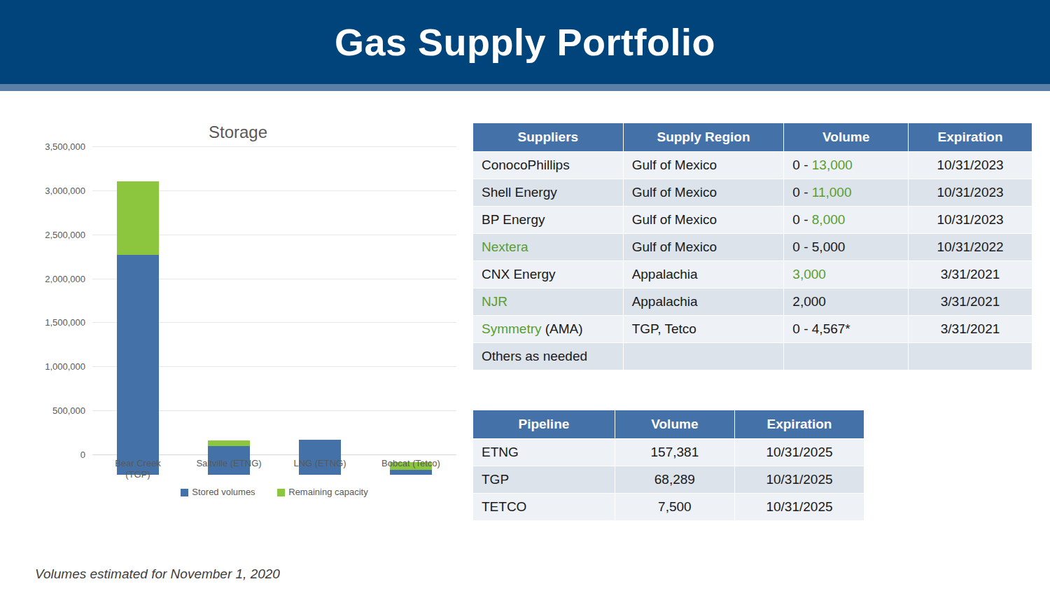Gas Supply Portfolio
Storage
3,500,000 3,000,000 2,500,000 2,000,000 1,500,000 1,000,000 500,000 0
Bear Creek
(TGP)
Saltville (ETNG)
LNG (ETNG)
Bobcat (Tetco)
Stored volumes Remaining capacity
Volumes estimated for November 1, 2020
| Suppliers | Supply Region | Volume | Expiration |
| --- | --- | --- | --- |
| ConocoPhillips | Gulf of Mexico | 0 - 13,000 | 10/31/2023 |
| Shell Energy | Gulf of Mexico | 0 - 11,000 | 10/31/2023 |
| BP Energy | Gulf of Mexico | 0 - 8,000 | 10/31/2023 |
| Nextera | Gulf of Mexico | 0 - 5,000 | 10/31/2022 |
| CNX Energy | Appalachia | 3,000 | 3/31/2021 |
| NJR | Appalachia | 2,000 | 3/31/2021 |
| Symmetry (AMA) | TGP, Tetco | 0 - 4,567* | 3/31/2021 |
| Others as needed | | | |
| Pipeline | Volume | Expiration |
| --- | --- | --- |
| ETNG | 157,381 | 10/31/2025 |
| TGP | 68,289 | 10/31/2025 |
| TETCO | 7,500 | 10/31/2025 |